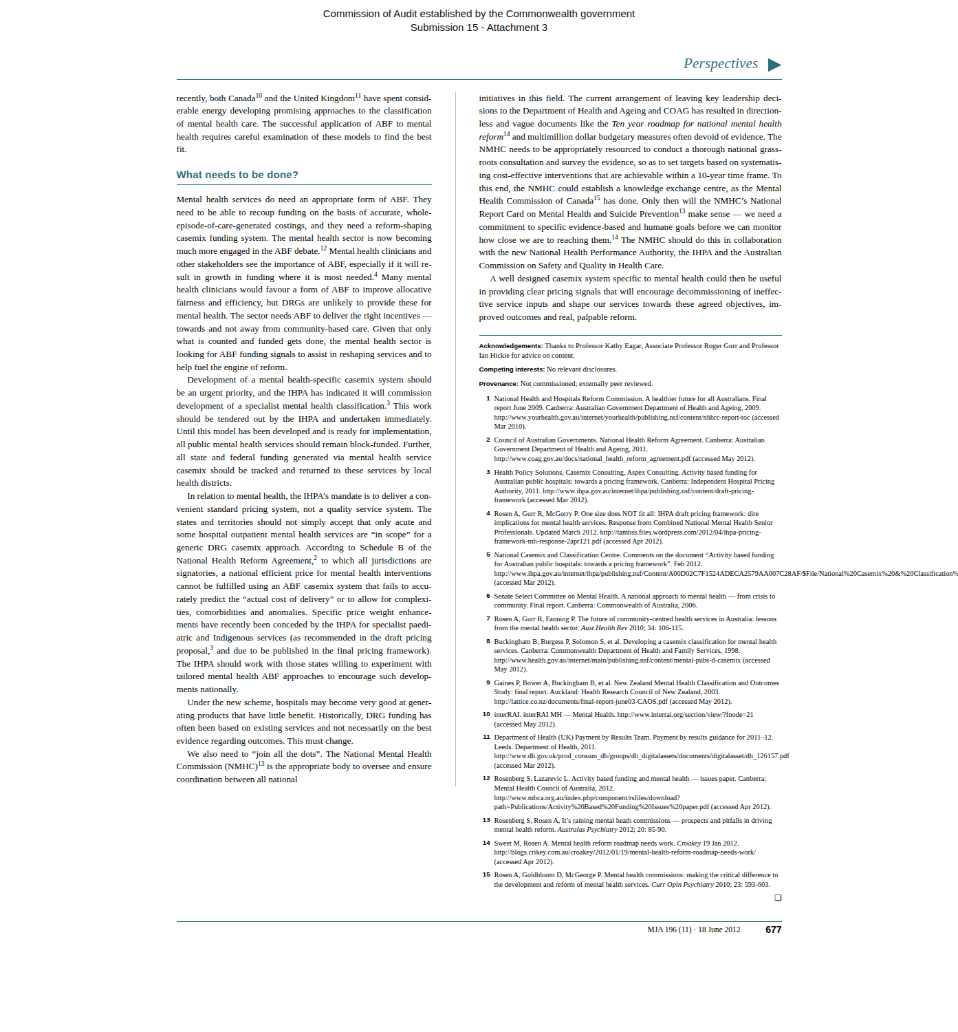Commission of Audit established by the Commonwealth government Submission 15 - Attachment 3
Perspectives
recently, both Canada10 and the United Kingdom11 have spent considerable energy developing promising approaches to the classification of mental health care. The successful application of ABF to mental health requires careful examination of these models to find the best fit.
What needs to be done?
Mental health services do need an appropriate form of ABF. They need to be able to recoup funding on the basis of accurate, whole-episode-of-care-generated costings, and they need a reform-shaping casemix funding system. The mental health sector is now becoming much more engaged in the ABF debate.12 Mental health clinicians and other stakeholders see the importance of ABF, especially if it will result in growth in funding where it is most needed.4 Many mental health clinicians would favour a form of ABF to improve allocative fairness and efficiency, but DRGs are unlikely to provide these for mental health. The sector needs ABF to deliver the right incentives — towards and not away from community-based care. Given that only what is counted and funded gets done, the mental health sector is looking for ABF funding signals to assist in reshaping services and to help fuel the engine of reform.
Development of a mental health-specific casemix system should be an urgent priority, and the IHPA has indicated it will commission development of a specialist mental health classification.3 This work should be tendered out by the IHPA and undertaken immediately. Until this model has been developed and is ready for implementation, all public mental health services should remain block-funded. Further, all state and federal funding generated via mental health service casemix should be tracked and returned to these services by local health districts.
In relation to mental health, the IHPA’s mandate is to deliver a convenient standard pricing system, not a quality service system. The states and territories should not simply accept that only acute and some hospital outpatient mental health services are “in scope” for a generic DRG casemix approach. According to Schedule B of the National Health Reform Agreement,2 to which all jurisdictions are signatories, a national efficient price for mental health interventions cannot be fulfilled using an ABF casemix system that fails to accurately predict the “actual cost of delivery” or to allow for complexities, comorbidities and anomalies. Specific price weight enhancements have recently been conceded by the IHPA for specialist paediatric and Indigenous services (as recommended in the draft pricing proposal,3 and due to be published in the final pricing framework). The IHPA should work with those states willing to experiment with tailored mental health ABF approaches to encourage such developments nationally.
Under the new scheme, hospitals may become very good at generating products that have little benefit. Historically, DRG funding has often been based on existing services and not necessarily on the best evidence regarding outcomes. This must change.
We also need to “join all the dots”. The National Mental Health Commission (NMHC)13 is the appropriate body to oversee and ensure coordination between all national
initiatives in this field. The current arrangement of leaving key leadership decisions to the Department of Health and Ageing and COAG has resulted in directionless and vague documents like the Ten year roadmap for national mental health reform14 and multimillion dollar budgetary measures often devoid of evidence. The NMHC needs to be appropriately resourced to conduct a thorough national grass-roots consultation and survey the evidence, so as to set targets based on systematising cost-effective interventions that are achievable within a 10-year time frame. To this end, the NMHC could establish a knowledge exchange centre, as the Mental Health Commission of Canada15 has done. Only then will the NMHC’s National Report Card on Mental Health and Suicide Prevention13 make sense — we need a commitment to specific evidence-based and humane goals before we can monitor how close we are to reaching them.14 The NMHC should do this in collaboration with the new National Health Performance Authority, the IHPA and the Australian Commission on Safety and Quality in Health Care.
A well designed casemix system specific to mental health could then be useful in providing clear pricing signals that will encourage decommissioning of ineffective service inputs and shape our services towards these agreed objectives, improved outcomes and real, palpable reform.
Acknowledgements: Thanks to Professor Kathy Eagar, Associate Professor Roger Gurr and Professor Ian Hickie for advice on content.
Competing interests: No relevant disclosures.
Provenance: Not commissioned; externally peer reviewed.
National Health and Hospitals Reform Commission. A healthier future for all Australians. Final report June 2009. Canberra: Australian Government Department of Health and Ageing, 2009. http://www.yourhealth.gov.au/internet/yourhealth/publishing.nsf/content/nhhrc-report-toc (accessed Mar 2010).
Council of Australian Governments. National Health Reform Agreement. Canberra: Australian Government Department of Health and Ageing, 2011. http://www.coag.gov.au/docs/national_health_reform_agreement.pdf (accessed May 2012).
Health Policy Solutions, Casemix Consulting, Aspex Consulting. Activity based funding for Australian public hospitals: towards a pricing framework. Canberra: Independent Hospital Pricing Authority, 2011. http://www.ihpa.gov.au/internet/ihpa/publishing.nsf/content/draft-pricing-framework (accessed Mar 2012).
Rosen A, Gurr R, McGorry P. One size does NOT fit all: IHPA draft pricing framework: dire implications for mental health services. Response from Combined National Mental Health Senior Professionals. Updated March 2012. http://tamhss.files.wordpress.com/2012/04/ihpa-pricing-framework-mh-response-2apr121.pdf (accessed Apr 2012).
National Casemix and Classification Centre. Comments on the document “Activity based funding for Australian public hospitals: towards a pricing framework”. Feb 2012. http://www.ihpa.gov.au/internet/ihpa/publishing.nsf/Content/A00D02C7F1524ADECA2579AA007C28AF/$File/National%20Casemix%20&%20Classification%20Centre.pdf (accessed Mar 2012).
Senate Select Committee on Mental Health. A national approach to mental health — from crisis to community. Final report. Canberra: Commonwealth of Australia, 2006.
Rosen A, Gurr R, Fanning P. The future of community-centred health services in Australia: lessons from the mental health sector. Aust Health Rev 2010; 34: 106-115.
Buckingham B, Burgess P, Solomon S, et al. Developing a casemix classification for mental health services. Canberra: Commonwealth Department of Health and Family Services, 1998. http://www.health.gov.au/internet/main/publishing.nsf/content/mental-pubs-d-casemix (accessed May 2012).
Gaines P, Bower A, Buckingham B, et al. New Zealand Mental Health Classification and Outcomes Study: final report. Auckland: Health Research Council of New Zealand, 2003. http://lattice.co.nz/documents/final-report-june03-CAOS.pdf (accessed May 2012).
interRAI. interRAI MH — Mental Health. http://www.interrai.org/section/view/?fnode=21 (accessed May 2012).
Department of Health (UK) Payment by Results Team. Payment by results guidance for 2011–12. Leeds: Department of Health, 2011. http://www.dh.gov.uk/prod_consum_dh/groups/dh_digitalassets/documents/digitalasset/dh_126157.pdf (accessed Mar 2012).
Rosenberg S, Lazarevic L. Activity based funding and mental health — issues paper. Canberra: Mental Health Council of Australia, 2012. http://www.mhca.org.au/index.php/component/rsfiles/download?path=Publications/Activity%20Based%20Funding%20Issues%20paper.pdf (accessed Apr 2012).
Rosenberg S, Rosen A, It’s raining mental heath commissions — prospects and pitfalls in driving mental health reform. Australas Psychiatry 2012; 20: 85-90.
Sweet M, Rosen A. Mental health reform roadmap needs work. Croakey 19 Jan 2012. http://blogs.crikey.com.au/croakey/2012/01/19/mental-health-reform-roadmap-needs-work/ (accessed Apr 2012).
Rosen A, Goldbloom D, McGeorge P. Mental health commissions: making the critical difference to the development and reform of mental health services. Curr Opin Psychiatry 2010; 23: 593-603.
❏
MJA 196 (11) · 18 June 2012
677